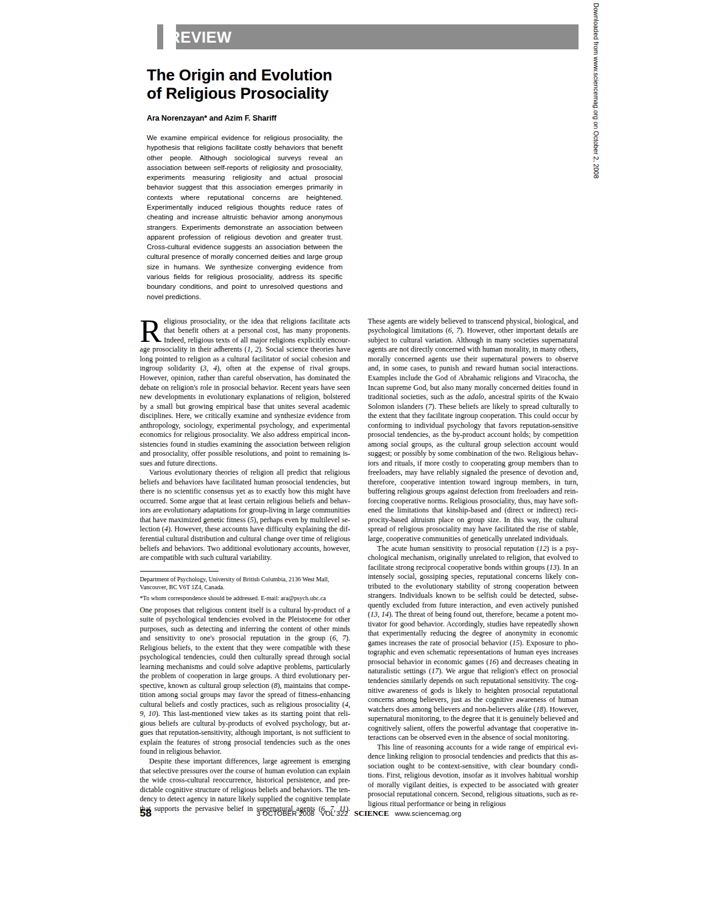REVIEW
The Origin and Evolution
of Religious Prosociality
Ara Norenzayan* and Azim F. Shariff
We examine empirical evidence for religious prosociality, the hypothesis that religions facilitate costly behaviors that benefit other people. Although sociological surveys reveal an association between self-reports of religiosity and prosociality, experiments measuring religiosity and actual prosocial behavior suggest that this association emerges primarily in contexts where reputational concerns are heightened. Experimentally induced religious thoughts reduce rates of cheating and increase altruistic behavior among anonymous strangers. Experiments demonstrate an association between apparent profession of religious devotion and greater trust. Cross-cultural evidence suggests an association between the cultural presence of morally concerned deities and large group size in humans. We synthesize converging evidence from various fields for religious prosociality, address its specific boundary conditions, and point to unresolved questions and novel predictions.
Religious prosociality, or the idea that religions facilitate acts that benefit others at a personal cost, has many proponents. Indeed, religious texts of all major religions explicitly encourage prosociality in their adherents (1, 2). Social science theories have long pointed to religion as a cultural facilitator of social cohesion and ingroup solidarity (3, 4), often at the expense of rival groups. However, opinion, rather than careful observation, has dominated the debate on religion's role in prosocial behavior. Recent years have seen new developments in evolutionary explanations of religion, bolstered by a small but growing empirical base that unites several academic disciplines. Here, we critically examine and synthesize evidence from anthropology, sociology, experimental psychology, and experimental economics for religious prosociality. We also address empirical inconsistencies found in studies examining the association between religion and prosociality, offer possible resolutions, and point to remaining issues and future directions.
Various evolutionary theories of religion all predict that religious beliefs and behaviors have facilitated human prosocial tendencies, but there is no scientific consensus yet as to exactly how this might have occurred. Some argue that at least certain religious beliefs and behaviors are evolutionary adaptations for group-living in large communities that have maximized genetic fitness (5), perhaps even by multilevel selection (4). However, these accounts have difficulty explaining the differential cultural distribution and cultural change over time of religious beliefs and behaviors. Two additional evolutionary accounts, however, are compatible with such cultural variability.
Department of Psychology, University of British Columbia, 2136 West Mall, Vancouver, BC V6T 1Z4, Canada.
*To whom correspondence should be addressed. E-mail: ara@psych.ubc.ca
One proposes that religious content itself is a cultural by-product of a suite of psychological tendencies evolved in the Pleistocene for other purposes, such as detecting and inferring the content of other minds and sensitivity to one's prosocial reputation in the group (6, 7). Religious beliefs, to the extent that they were compatible with these psychological tendencies, could then culturally spread through social learning mechanisms and could solve adaptive problems, particularly the problem of cooperation in large groups. A third evolutionary perspective, known as cultural group selection (8), maintains that competition among social groups may favor the spread of fitness-enhancing cultural beliefs and costly practices, such as religious prosociality (4, 9, 10). This last-mentioned view takes as its starting point that religious beliefs are cultural by-products of evolved psychology, but argues that reputation-sensitivity, although important, is not sufficient to explain the features of strong prosocial tendencies such as the ones found in religious behavior.
Despite these important differences, large agreement is emerging that selective pressures over the course of human evolution can explain the wide cross-cultural reoccurrence, historical persistence, and predictable cognitive structure of religious beliefs and behaviors. The tendency to detect agency in nature likely supplied the cognitive template that supports the pervasive belief in supernatural agents (6, 7, 11). These agents are widely believed to transcend physical, biological, and psychological limitations (6, 7). However, other important details are subject to cultural variation. Although in many societies supernatural agents are not directly concerned with human morality, in many others, morally concerned agents use their supernatural powers to observe and, in some cases, to punish and reward human social interactions. Examples include the God of Abrahamic religions and Viracocha, the Incan supreme God, but also many morally concerned deities found in traditional societies, such as the adalo, ancestral spirits of the Kwaio Solomon islanders (7). These beliefs are likely to spread culturally to the extent that they facilitate ingroup cooperation. This could occur by conforming to individual psychology that favors reputation-sensitive prosocial tendencies, as the by-product account holds; by competition among social groups, as the cultural group selection account would suggest; or possibly by some combination of the two. Religious behaviors and rituals, if more costly to cooperating group members than to freeloaders, may have reliably signaled the presence of devotion and, therefore, cooperative intention toward ingroup members, in turn, buffering religious groups against defection from freeloaders and reinforcing cooperative norms. Religious prosociality, thus, may have softened the limitations that kinship-based and (direct or indirect) reciprocity-based altruism place on group size. In this way, the cultural spread of religious prosociality may have facilitated the rise of stable, large, cooperative communities of genetically unrelated individuals.
The acute human sensitivity to prosocial reputation (12) is a psychological mechanism, originally unrelated to religion, that evolved to facilitate strong reciprocal cooperative bonds within groups (13). In an intensely social, gossiping species, reputational concerns likely contributed to the evolutionary stability of strong cooperation between strangers. Individuals known to be selfish could be detected, subsequently excluded from future interaction, and even actively punished (13, 14). The threat of being found out, therefore, became a potent motivator for good behavior. Accordingly, studies have repeatedly shown that experimentally reducing the degree of anonymity in economic games increases the rate of prosocial behavior (15). Exposure to photographic and even schematic representations of human eyes increases prosocial behavior in economic games (16) and decreases cheating in naturalistic settings (17). We argue that religion's effect on prosocial tendencies similarly depends on such reputational sensitivity. The cognitive awareness of gods is likely to heighten prosocial reputational concerns among believers, just as the cognitive awareness of human watchers does among believers and non-believers alike (18). However, supernatural monitoring, to the degree that it is genuinely believed and cognitively salient, offers the powerful advantage that cooperative interactions can be observed even in the absence of social monitoring.
This line of reasoning accounts for a wide range of empirical evidence linking religion to prosocial tendencies and predicts that this association ought to be context-sensitive, with clear boundary conditions. First, religious devotion, insofar as it involves habitual worship of morally vigilant deities, is expected to be associated with greater prosocial reputational concern. Second, religious situations, such as religious ritual performance or being in religious
Downloaded from www.sciencemag.org on October 2, 2008
58
3 OCTOBER 2008 VOL 322 SCIENCE www.sciencemag.org